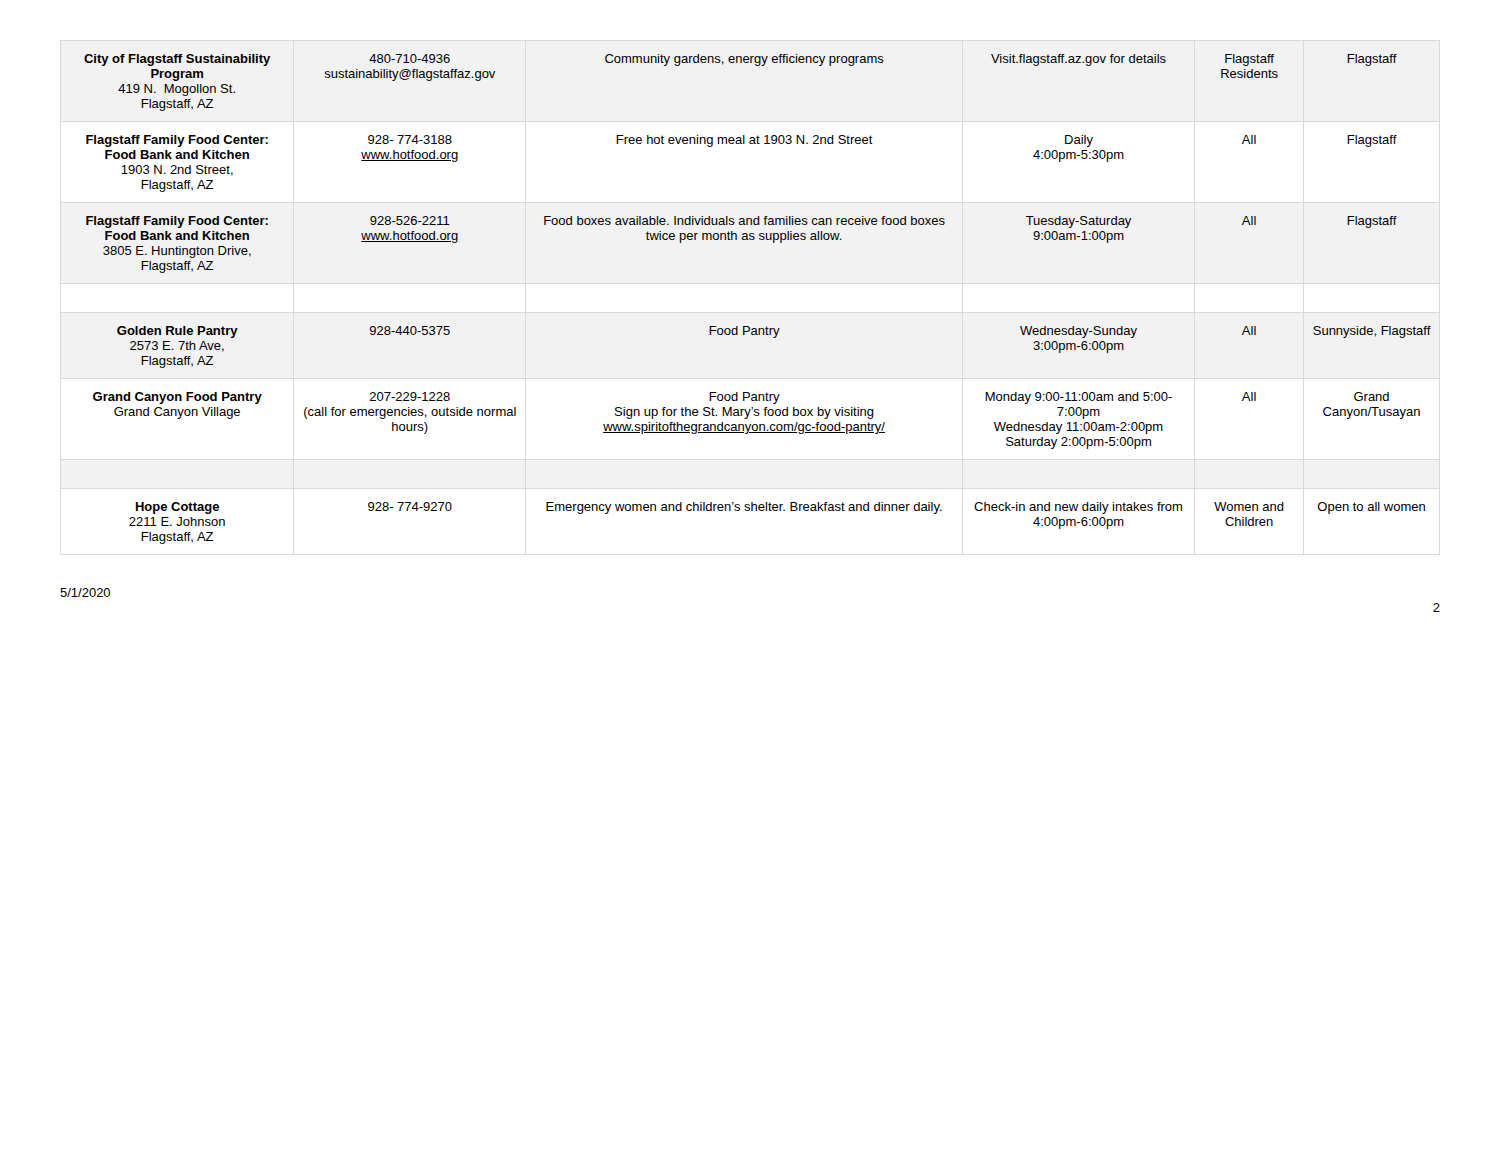| City of Flagstaff Sustainability Program 419 N. Mogollon St. Flagstaff, AZ | 480-710-4936 sustainability@flagstaffaz.gov | Community gardens, energy efficiency programs | Visit.flagstaff.az.gov for details | Flagstaff Residents | Flagstaff |
| Flagstaff Family Food Center: Food Bank and Kitchen 1903 N. 2nd Street, Flagstaff, AZ | 928- 774-3188 www.hotfood.org | Free hot evening meal at 1903 N. 2nd Street | Daily 4:00pm-5:30pm | All | Flagstaff |
| Flagstaff Family Food Center: Food Bank and Kitchen 3805 E. Huntington Drive, Flagstaff, AZ | 928-526-2211 www.hotfood.org | Food boxes available. Individuals and families can receive food boxes twice per month as supplies allow. | Tuesday-Saturday 9:00am-1:00pm | All | Flagstaff |
| Golden Rule Pantry 2573 E. 7th Ave, Flagstaff, AZ | 928-440-5375 | Food Pantry | Wednesday-Sunday 3:00pm-6:00pm | All | Sunnyside, Flagstaff |
| Grand Canyon Food Pantry Grand Canyon Village | 207-229-1228 (call for emergencies, outside normal hours) | Food Pantry Sign up for the St. Mary’s food box by visiting www.spiritofthegrandcanyon.com/gc-food-pantry/ | Monday 9:00-11:00am and 5:00-7:00pm Wednesday 11:00am-2:00pm Saturday 2:00pm-5:00pm | All | Grand Canyon/Tusayan |
| Hope Cottage 2211 E. Johnson Flagstaff, AZ | 928- 774-9270 | Emergency women and children’s shelter. Breakfast and dinner daily. | Check-in and new daily intakes from 4:00pm-6:00pm | Women and Children | Open to all women |
5/1/2020
2